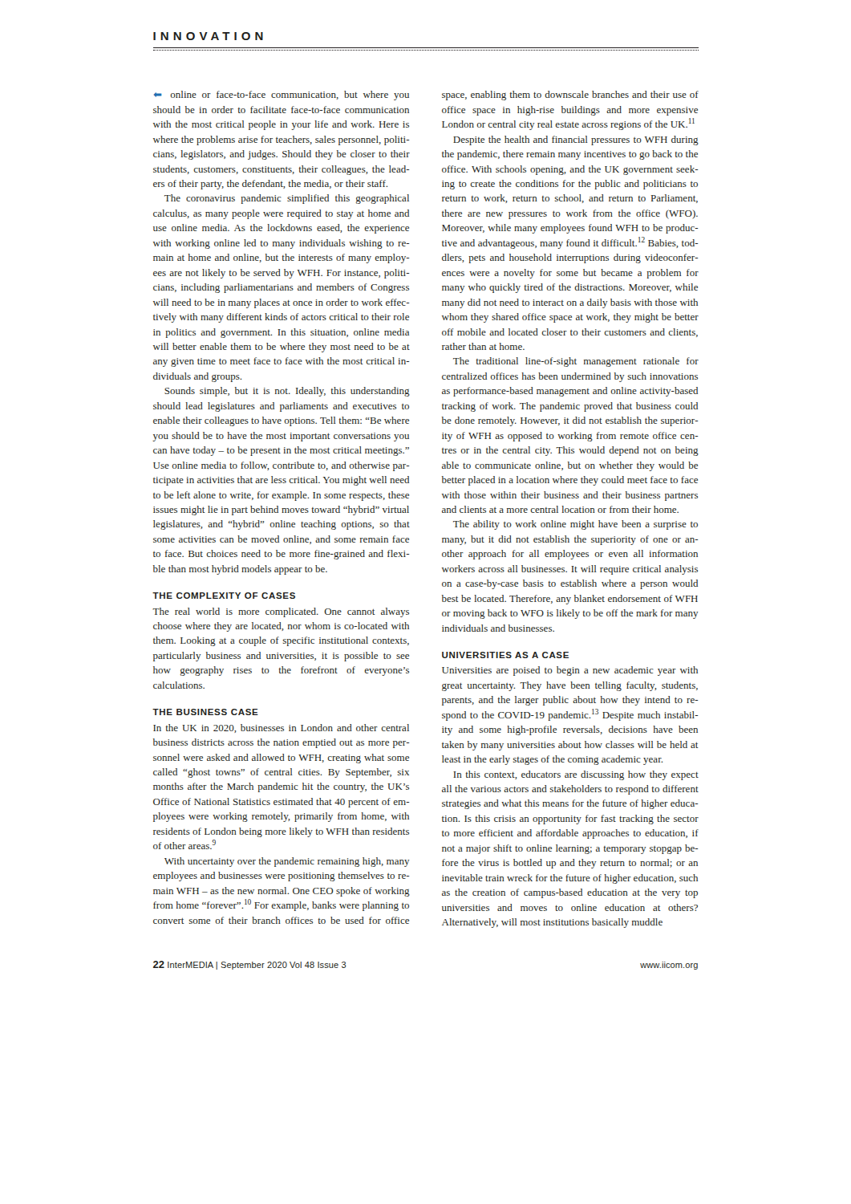Innovation
⬅ online or face-to-face communication, but where you should be in order to facilitate face-to-face communication with the most critical people in your life and work. Here is where the problems arise for teachers, sales personnel, politicians, legislators, and judges. Should they be closer to their students, customers, constituents, their colleagues, the leaders of their party, the defendant, the media, or their staff.
The coronavirus pandemic simplified this geographical calculus, as many people were required to stay at home and use online media. As the lockdowns eased, the experience with working online led to many individuals wishing to remain at home and online, but the interests of many employees are not likely to be served by WFH. For instance, politicians, including parliamentarians and members of Congress will need to be in many places at once in order to work effectively with many different kinds of actors critical to their role in politics and government. In this situation, online media will better enable them to be where they most need to be at any given time to meet face to face with the most critical individuals and groups.
Sounds simple, but it is not. Ideally, this understanding should lead legislatures and parliaments and executives to enable their colleagues to have options. Tell them: “Be where you should be to have the most important conversations you can have today – to be present in the most critical meetings.” Use online media to follow, contribute to, and otherwise participate in activities that are less critical. You might well need to be left alone to write, for example. In some respects, these issues might lie in part behind moves toward “hybrid” virtual legislatures, and “hybrid” online teaching options, so that some activities can be moved online, and some remain face to face. But choices need to be more fine-grained and flexible than most hybrid models appear to be.
The complexity of cases
The real world is more complicated. One cannot always choose where they are located, nor whom is co-located with them. Looking at a couple of specific institutional contexts, particularly business and universities, it is possible to see how geography rises to the forefront of everyone’s calculations.
The business case
In the UK in 2020, businesses in London and other central business districts across the nation emptied out as more personnel were asked and allowed to WFH, creating what some called “ghost towns” of central cities. By September, six months after the March pandemic hit the country, the UK’s Office of National Statistics estimated that 40 percent of employees were working remotely, primarily from home, with residents of London being more likely to WFH than residents of other areas.9
With uncertainty over the pandemic remaining high, many employees and businesses were positioning themselves to remain WFH – as the new normal. One CEO spoke of working from home “forever”.10 For example, banks were planning to convert some of their branch offices to be used for office space, enabling them to downscale branches and their use of office space in high-rise buildings and more expensive London or central city real estate across regions of the UK.11
Despite the health and financial pressures to WFH during the pandemic, there remain many incentives to go back to the office. With schools opening, and the UK government seeking to create the conditions for the public and politicians to return to work, return to school, and return to Parliament, there are new pressures to work from the office (WFO). Moreover, while many employees found WFH to be productive and advantageous, many found it difficult.12 Babies, toddlers, pets and household interruptions during videoconferences were a novelty for some but became a problem for many who quickly tired of the distractions. Moreover, while many did not need to interact on a daily basis with those with whom they shared office space at work, they might be better off mobile and located closer to their customers and clients, rather than at home.
The traditional line-of-sight management rationale for centralized offices has been undermined by such innovations as performance-based management and online activity-based tracking of work. The pandemic proved that business could be done remotely. However, it did not establish the superiority of WFH as opposed to working from remote office centres or in the central city. This would depend not on being able to communicate online, but on whether they would be better placed in a location where they could meet face to face with those within their business and their business partners and clients at a more central location or from their home.
The ability to work online might have been a surprise to many, but it did not establish the superiority of one or another approach for all employees or even all information workers across all businesses. It will require critical analysis on a case-by-case basis to establish where a person would best be located. Therefore, any blanket endorsement of WFH or moving back to WFO is likely to be off the mark for many individuals and businesses.
Universities as a case
Universities are poised to begin a new academic year with great uncertainty. They have been telling faculty, students, parents, and the larger public about how they intend to respond to the COVID-19 pandemic.13 Despite much instability and some high-profile reversals, decisions have been taken by many universities about how classes will be held at least in the early stages of the coming academic year.
In this context, educators are discussing how they expect all the various actors and stakeholders to respond to different strategies and what this means for the future of higher education. Is this crisis an opportunity for fast tracking the sector to more efficient and affordable approaches to education, if not a major shift to online learning; a temporary stopgap before the virus is bottled up and they return to normal; or an inevitable train wreck for the future of higher education, such as the creation of campus-based education at the very top universities and moves to online education at others? Alternatively, will most institutions basically muddle
22 InterMEDIA | September 2020 Vol 48 Issue 3
www.iicom.org